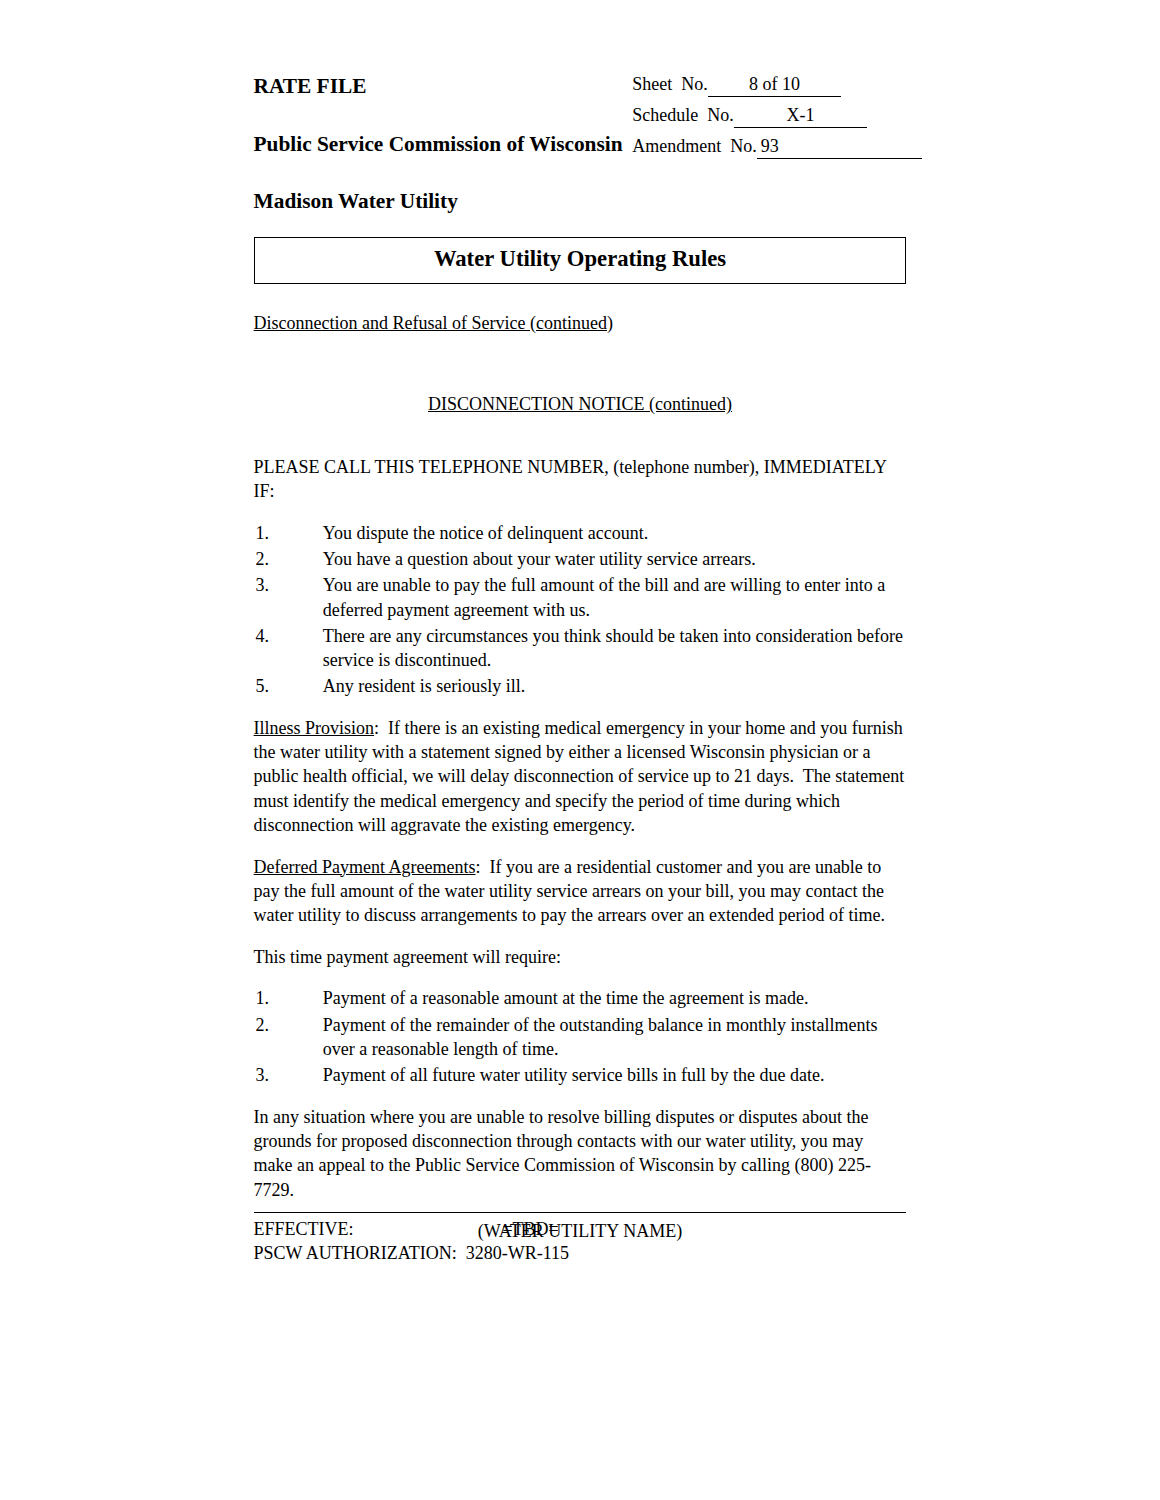| RATE FILE Public Service Commission of Wisconsin Madison Water Utility | Sheet No. 8 of 10 Schedule No. X-1 Amendment No. 93 |
Water Utility Operating Rules
Disconnection and Refusal of Service (continued)
DISCONNECTION NOTICE (continued)
PLEASE CALL THIS TELEPHONE NUMBER, (telephone number), IMMEDIATELY IF:
1. You dispute the notice of delinquent account. 2. You have a question about your water utility service arrears. 3. You are unable to pay the full amount of the bill and are willing to enter into a deferred payment agreement with us. 4. There are any circumstances you think should be taken into consideration before service is discontinued. 5. Any resident is seriously ill.
Illness Provision: If there is an existing medical emergency in your home and you furnish the water utility with a statement signed by either a licensed Wisconsin physician or a public health official, we will delay disconnection of service up to 21 days. The statement must identify the medical emergency and specify the period of time during which disconnection will aggravate the existing emergency.
Deferred Payment Agreements: If you are a residential customer and you are unable to pay the full amount of the water utility service arrears on your bill, you may contact the water utility to discuss arrangements to pay the arrears over an extended period of time.
This time payment agreement will require:
1. Payment of a reasonable amount at the time the agreement is made. 2. Payment of the remainder of the outstanding balance in monthly installments over a reasonable length of time. 3. Payment of all future water utility service bills in full by the due date.
In any situation where you are unable to resolve billing disputes or disputes about the grounds for proposed disconnection through contacts with our water utility, you may make an appeal to the Public Service Commission of Wisconsin by calling (800) 225-7729.
(WATER UTILITY NAME)
EFFECTIVE: =TBD=
PSCW AUTHORIZATION: 3280-WR-115